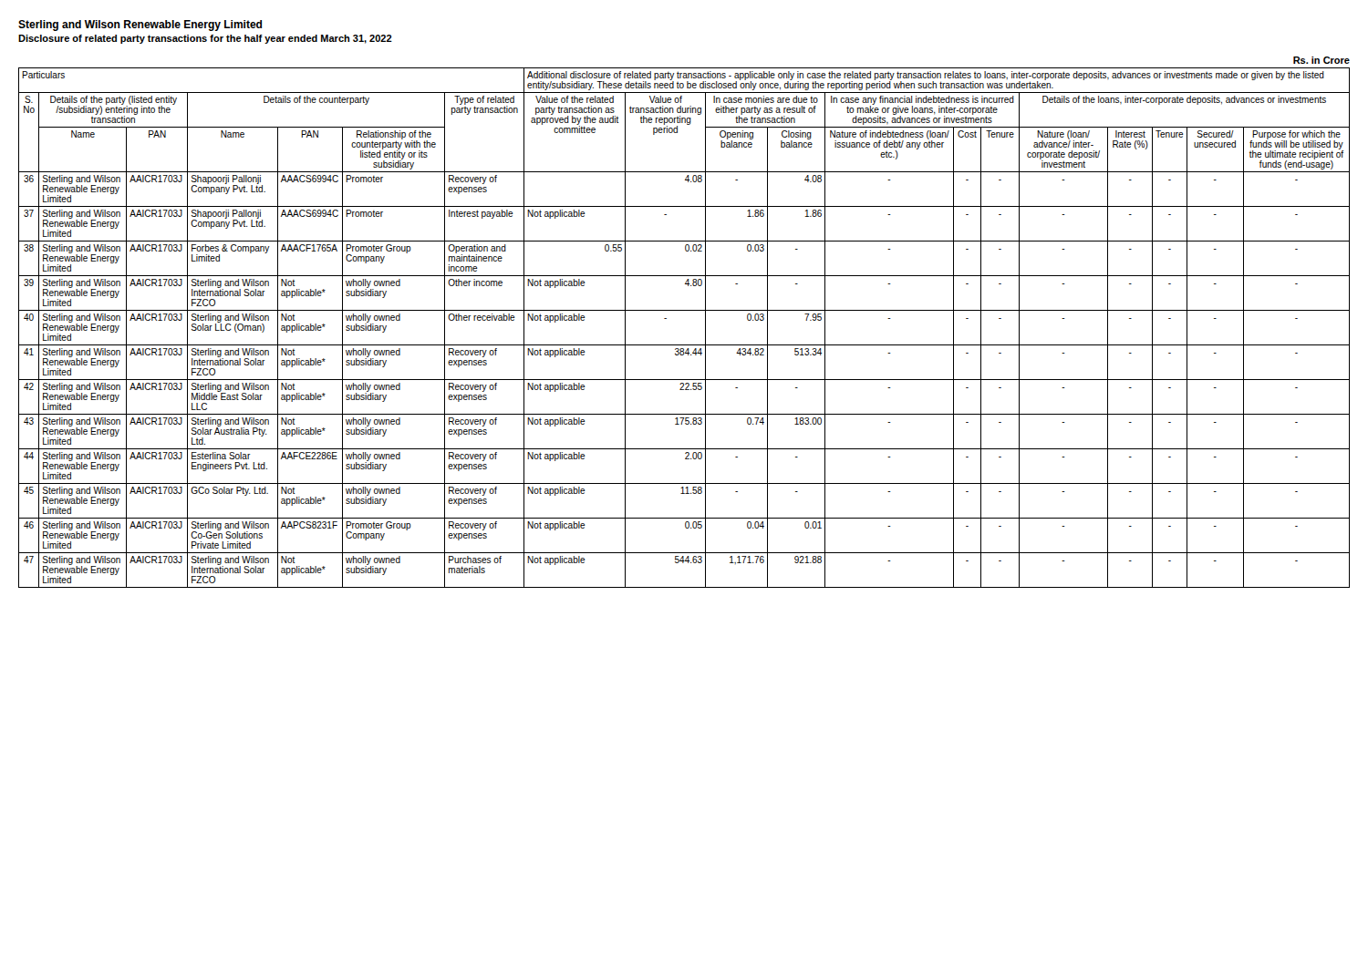Sterling and Wilson Renewable Energy Limited
Disclosure of related party transactions for the half year ended March 31, 2022
Rs. in Crore
| Particulars | Additional disclosure of related party transactions - applicable only in case the related party transaction relates to loans, inter-corporate deposits, advances or investments made or given by the listed entity/subsidiary. These details need to be disclosed only once, during the reporting period when such transaction was undertaken. |
| --- | --- |
| S. No | Details of the party (listed entity /subsidiary) entering into the transaction | Details of the counterparty | Type of related party transaction | Value of the related party transaction as approved by the audit committee | Value of transaction during the reporting period | In case monies are due to either party as a result of the transaction | In case any financial indebtedness is incurred to make or give loans, inter-corporate deposits, advances or investments | Details of the loans, inter-corporate deposits, advances or investments |
| Name | PAN | Name | PAN | Relationship of the counterparty with the listed entity or its subsidiary | Opening balance | Closing balance | Nature of indebtedness (loan/ issuance of debt/ any other etc.) | Cost | Tenure | Nature (loan/ advance/ inter-corporate deposit/ investment | Interest Rate (%) | Tenure | Secured/ unsecured | Purpose for which the funds will be utilised by the ultimate recipient of funds (end-usage) |
| 36 | Sterling and Wilson Renewable Energy Limited | AAICR1703J | Shapoorji Pallonji Company Pvt. Ltd. | AAACS6994C | Promoter | Recovery of expenses | | 4.08 | - | 4.08 | - | - | - | - | - | - | - | - |
| 37 | Sterling and Wilson Renewable Energy Limited | AAICR1703J | Shapoorji Pallonji Company Pvt. Ltd. | AAACS6994C | Promoter | Interest payable | Not applicable | - | 1.86 | 1.86 | - | - | - | - | - | - | - | - |
| 38 | Sterling and Wilson Renewable Energy Limited | AAICR1703J | Forbes & Company Limited | AAACF1765A | Promoter Group Company | Operation and maintainence income | 0.55 | 0.02 | 0.03 | - | - | - | - | - | - | - | - | - |
| 39 | Sterling and Wilson Renewable Energy Limited | AAICR1703J | Sterling and Wilson International Solar FZCO | Not applicable* | wholly owned subsidiary | Other income | Not applicable | 4.80 | - | - | - | - | - | - | - | - | - | - |
| 40 | Sterling and Wilson Renewable Energy Limited | AAICR1703J | Sterling and Wilson Solar LLC (Oman) | Not applicable* | wholly owned subsidiary | Other receivable | Not applicable | - | 0.03 | 7.95 | - | - | - | - | - | - | - | - |
| 41 | Sterling and Wilson Renewable Energy Limited | AAICR1703J | Sterling and Wilson International Solar FZCO | Not applicable* | wholly owned subsidiary | Recovery of expenses | Not applicable | 384.44 | 434.82 | 513.34 | - | - | - | - | - | - | - | - |
| 42 | Sterling and Wilson Renewable Energy Limited | AAICR1703J | Sterling and Wilson Middle East Solar LLC | Not applicable* | wholly owned subsidiary | Recovery of expenses | Not applicable | 22.55 | - | - | - | - | - | - | - | - | - | - |
| 43 | Sterling and Wilson Renewable Energy Limited | AAICR1703J | Sterling and Wilson Solar Australia Pty. Ltd. | Not applicable* | wholly owned subsidiary | Recovery of expenses | Not applicable | 175.83 | 0.74 | 183.00 | - | - | - | - | - | - | - | - |
| 44 | Sterling and Wilson Renewable Energy Limited | AAICR1703J | Esterlina Solar Engineers Pvt. Ltd. | AAFCE2286E | wholly owned subsidiary | Recovery of expenses | Not applicable | 2.00 | - | - | - | - | - | - | - | - | - | - |
| 45 | Sterling and Wilson Renewable Energy Limited | AAICR1703J | GCo Solar Pty. Ltd. | Not applicable* | wholly owned subsidiary | Recovery of expenses | Not applicable | 11.58 | - | - | - | - | - | - | - | - | - | - |
| 46 | Sterling and Wilson Renewable Energy Limited | AAICR1703J | Sterling and Wilson Co-Gen Solutions Private Limited | AAPCS8231F | Promoter Group Company | Recovery of expenses | Not applicable | 0.05 | 0.04 | 0.01 | - | - | - | - | - | - | - | - |
| 47 | Sterling and Wilson Renewable Energy Limited | AAICR1703J | Sterling and Wilson International Solar FZCO | Not applicable* | wholly owned subsidiary | Purchases of materials | Not applicable | 544.63 | 1,171.76 | 921.88 | - | - | - | - | - | - | - | - |